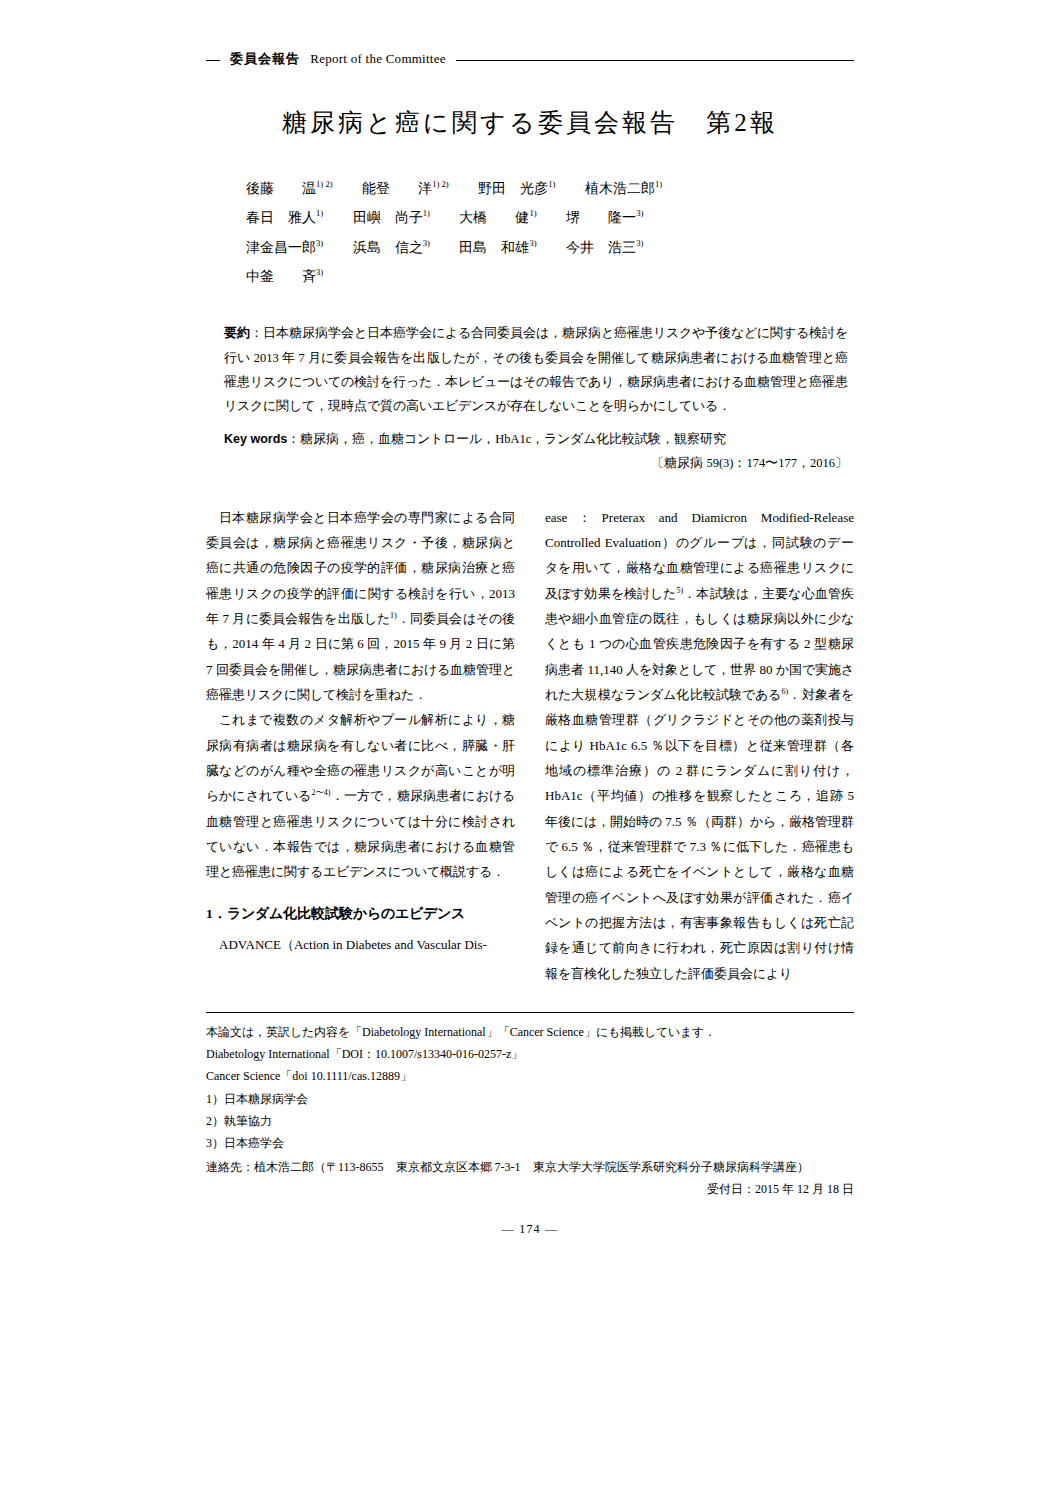委員会報告 Report of the Committee
糖尿病と癌に関する委員会報告　第2報
後藤　　温1) 2) 能登　　洋1) 2) 野田　光彦1) 植木浩二郎1) 春日　雅人1) 田嶼　尚子1) 大橋　　健1) 堺　　隆一3) 津金昌一郎3) 浜島　信之3) 田島　和雄3) 今井　浩三3) 中釜　　斉3)
要約：日本糖尿病学会と日本癌学会による合同委員会は，糖尿病と癌罹患リスクや予後などに関する検討を行い 2013 年 7 月に委員会報告を出版したが，その後も委員会を開催して糖尿病患者における血糖管理と癌罹患リスクについての検討を行った．本レビューはその報告であり，糖尿病患者における血糖管理と癌罹患リスクに関して，現時点で質の高いエビデンスが存在しないことを明らかにしている．
Key words：糖尿病，癌，血糖コントロール，HbA1c，ランダム化比較試験，観察研究
〔糖尿病 59(3)：174〜177，2016〕
日本糖尿病学会と日本癌学会の専門家による合同委員会は，糖尿病と癌罹患リスク・予後，糖尿病と癌に共通の危険因子の疫学的評価，糖尿病治療と癌罹患リスクの疫学的評価に関する検討を行い，2013 年 7 月に委員会報告を出版した1)．同委員会はその後も，2014 年 4 月 2 日に第 6 回，2015 年 9 月 2 日に第 7 回委員会を開催し，糖尿病患者における血糖管理と癌罹患リスクに関して検討を重ねた．
これまで複数のメタ解析やプール解析により，糖尿病有病者は糖尿病を有しない者に比べ，膵臓・肝臓などのがん種や全癌の罹患リスクが高いことが明らかにされている2〜4)．一方で，糖尿病患者における血糖管理と癌罹患リスクについては十分に検討されていない．本報告では，糖尿病患者における血糖管理と癌罹患に関するエビデンスについて概説する．
1．ランダム化比較試験からのエビデンス
ADVANCE（Action in Diabetes and Vascular Dis-
ease：Preterax and Diamicron Modified-Release Controlled Evaluation）のグループは，同試験のデータを用いて，厳格な血糖管理による癌罹患リスクに及ぼす効果を検討した5)．本試験は，主要な心血管疾患や細小血管症の既往，もしくは糖尿病以外に少なくとも 1 つの心血管疾患危険因子を有する 2 型糖尿病患者 11,140 人を対象として，世界 80 か国で実施された大規模なランダム化比較試験である6)．対象者を厳格血糖管理群（グリクラジドとその他の薬剤投与により HbA1c 6.5 ％以下を目標）と従来管理群（各地域の標準治療）の 2 群にランダムに割り付け，HbA1c（平均値）の推移を観察したところ，追跡 5 年後には，開始時の 7.5 ％（両群）から，厳格管理群で 6.5 ％，従来管理群で 7.3 ％に低下した．癌罹患もしくは癌による死亡をイベントとして，厳格な血糖管理の癌イベントへ及ぼす効果が評価された．癌イベントの把握方法は，有害事象報告もしくは死亡記録を通じて前向きに行われ，死亡原因は割り付け情報を盲検化した独立した評価委員会により
本論文は，英訳した内容を「Diabetology International」「Cancer Science」にも掲載しています．
Diabetology International「DOI：10.1007/s13340-016-0257-z」
Cancer Science「doi 10.1111/cas.12889」
1）日本糖尿病学会
2）執筆協力
3）日本癌学会
連絡先：植木浩二郎（〒113-8655　東京都文京区本郷 7-3-1　東京大学大学院医学系研究科分子糖尿病科学講座）
受付日：2015 年 12 月 18 日
— 174 —